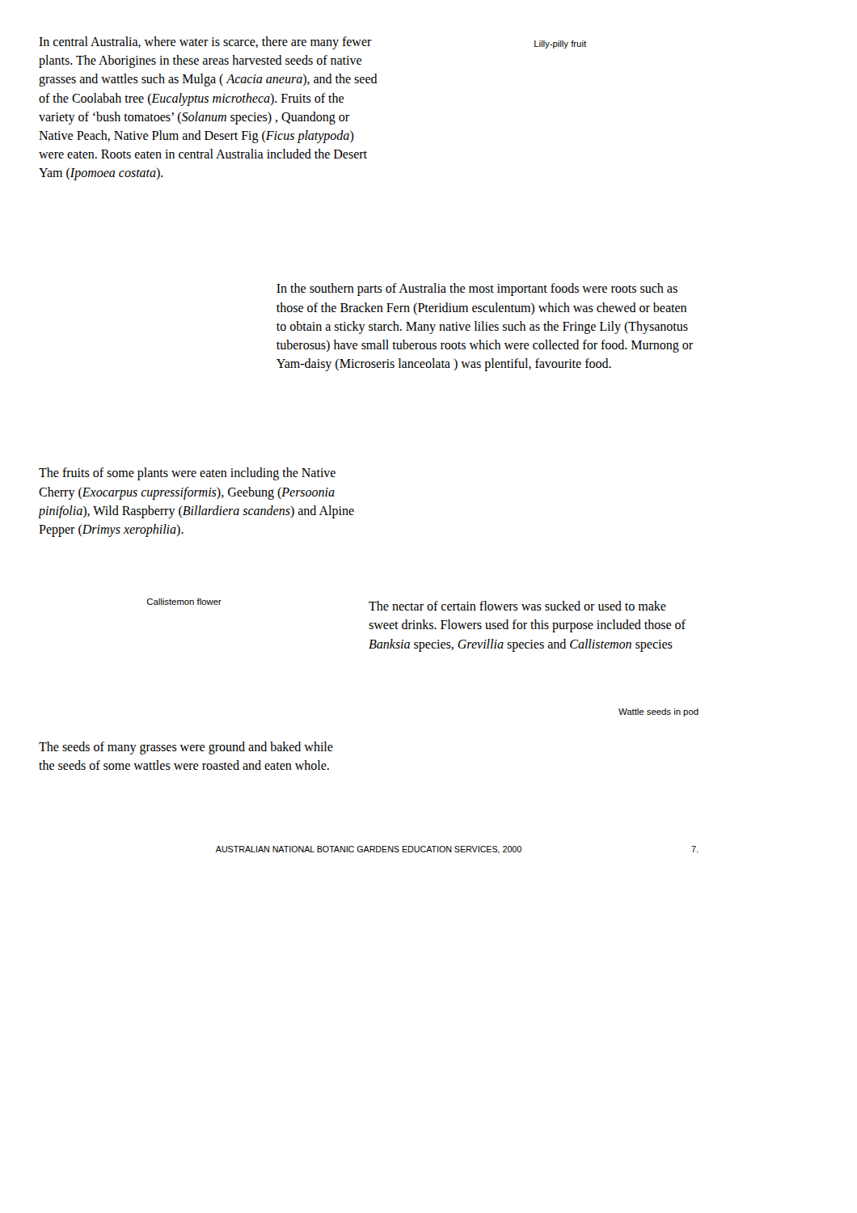In central Australia, where water is scarce, there are many fewer plants. The Aborigines in these areas harvested seeds of native grasses and wattles such as Mulga ( Acacia aneura), and the seed of the Coolabah tree (Eucalyptus microtheca). Fruits of the variety of ‘bush tomatoes’ (Solanum species) , Quandong or Native Peach, Native Plum and Desert Fig (Ficus platypoda) were eaten. Roots eaten in central Australia included the Desert Yam (Ipomoea costata).
Lilly-pilly fruit
In the southern parts of Australia the most important foods were roots such as those of the Bracken Fern (Pteridium esculentum) which was chewed or beaten to obtain a sticky starch. Many native lilies such as the Fringe Lily (Thysanotus tuberosus) have small tuberous roots which were collected for food. Murnong or Yam-daisy (Microseris lanceolata ) was plentiful, favourite food.
The fruits of some plants were eaten including the Native Cherry (Exocarpus cupressiformis), Geebung (Persoonia pinifolia), Wild Raspberry (Billardiera scandens) and Alpine Pepper (Drimys xerophilia).
Callistemon flower
The nectar of certain flowers was sucked or used to make sweet drinks. Flowers used for this purpose included those of Banksia species, Grevillia species and Callistemon species
Wattle seeds in pod
The seeds of many grasses were ground and baked while the seeds of some wattles were roasted and eaten whole.
AUSTRALIAN NATIONAL BOTANIC GARDENS EDUCATION SERVICES, 2000
7.